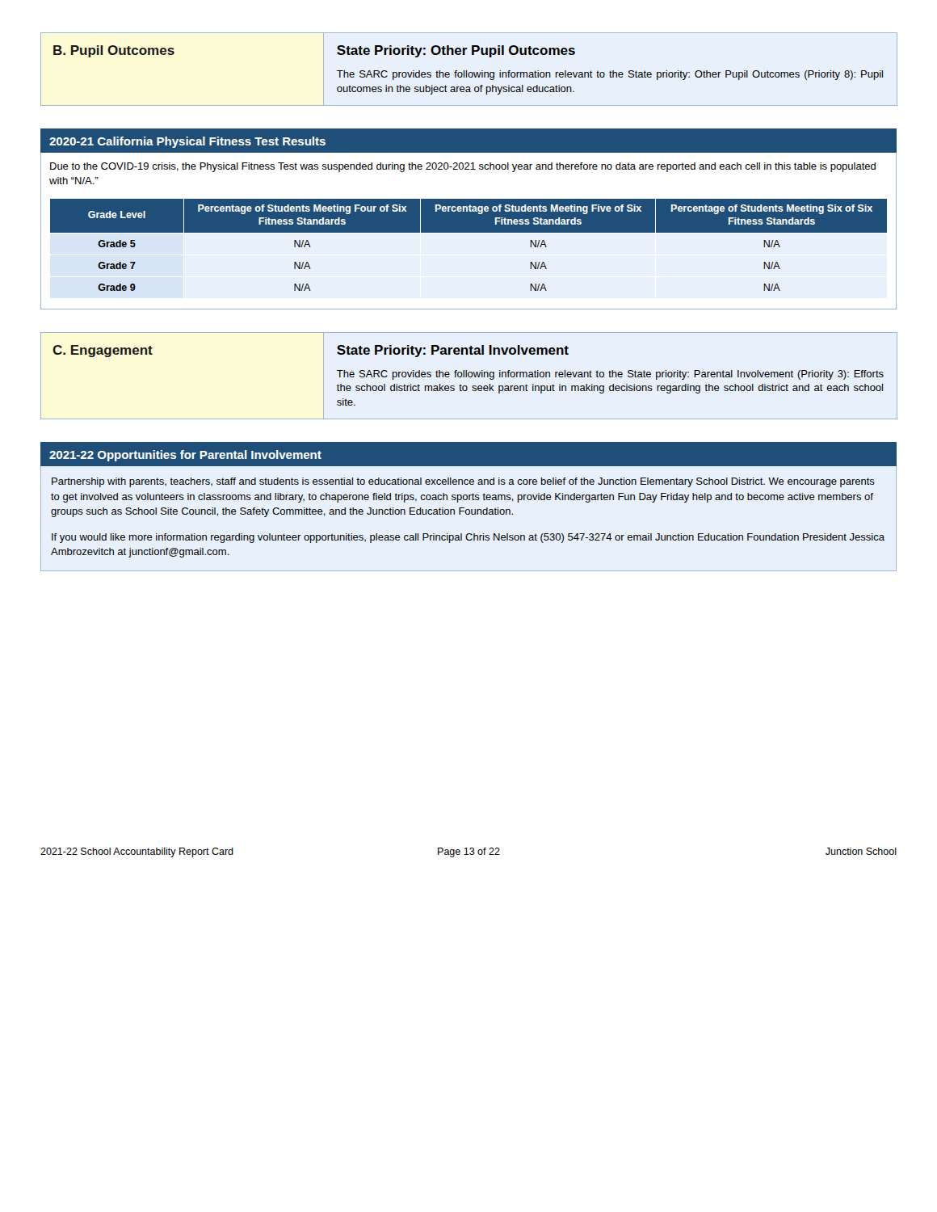B. Pupil Outcomes
State Priority: Other Pupil Outcomes
The SARC provides the following information relevant to the State priority: Other Pupil Outcomes (Priority 8): Pupil outcomes in the subject area of physical education.
2020-21 California Physical Fitness Test Results
Due to the COVID-19 crisis, the Physical Fitness Test was suspended during the 2020-2021 school year and therefore no data are reported and each cell in this table is populated with “N/A.”
| Grade Level | Percentage of Students Meeting Four of Six Fitness Standards | Percentage of Students Meeting Five of Six Fitness Standards | Percentage of Students Meeting Six of Six Fitness Standards |
| --- | --- | --- | --- |
| Grade 5 | N/A | N/A | N/A |
| Grade 7 | N/A | N/A | N/A |
| Grade 9 | N/A | N/A | N/A |
C. Engagement
State Priority: Parental Involvement
The SARC provides the following information relevant to the State priority: Parental Involvement (Priority 3): Efforts the school district makes to seek parent input in making decisions regarding the school district and at each school site.
2021-22 Opportunities for Parental Involvement
Partnership with parents, teachers, staff and students is essential to educational excellence and is a core belief of the Junction Elementary School District. We encourage parents to get involved as volunteers in classrooms and library, to chaperone field trips, coach sports teams, provide Kindergarten Fun Day Friday help and to become active members of groups such as School Site Council, the Safety Committee, and the Junction Education Foundation.
If you would like more information regarding volunteer opportunities, please call Principal Chris Nelson at (530) 547-3274 or email Junction Education Foundation President Jessica Ambrozevitch at junctionf@gmail.com.
2021-22 School Accountability Report Card
Page 13 of 22
Junction School